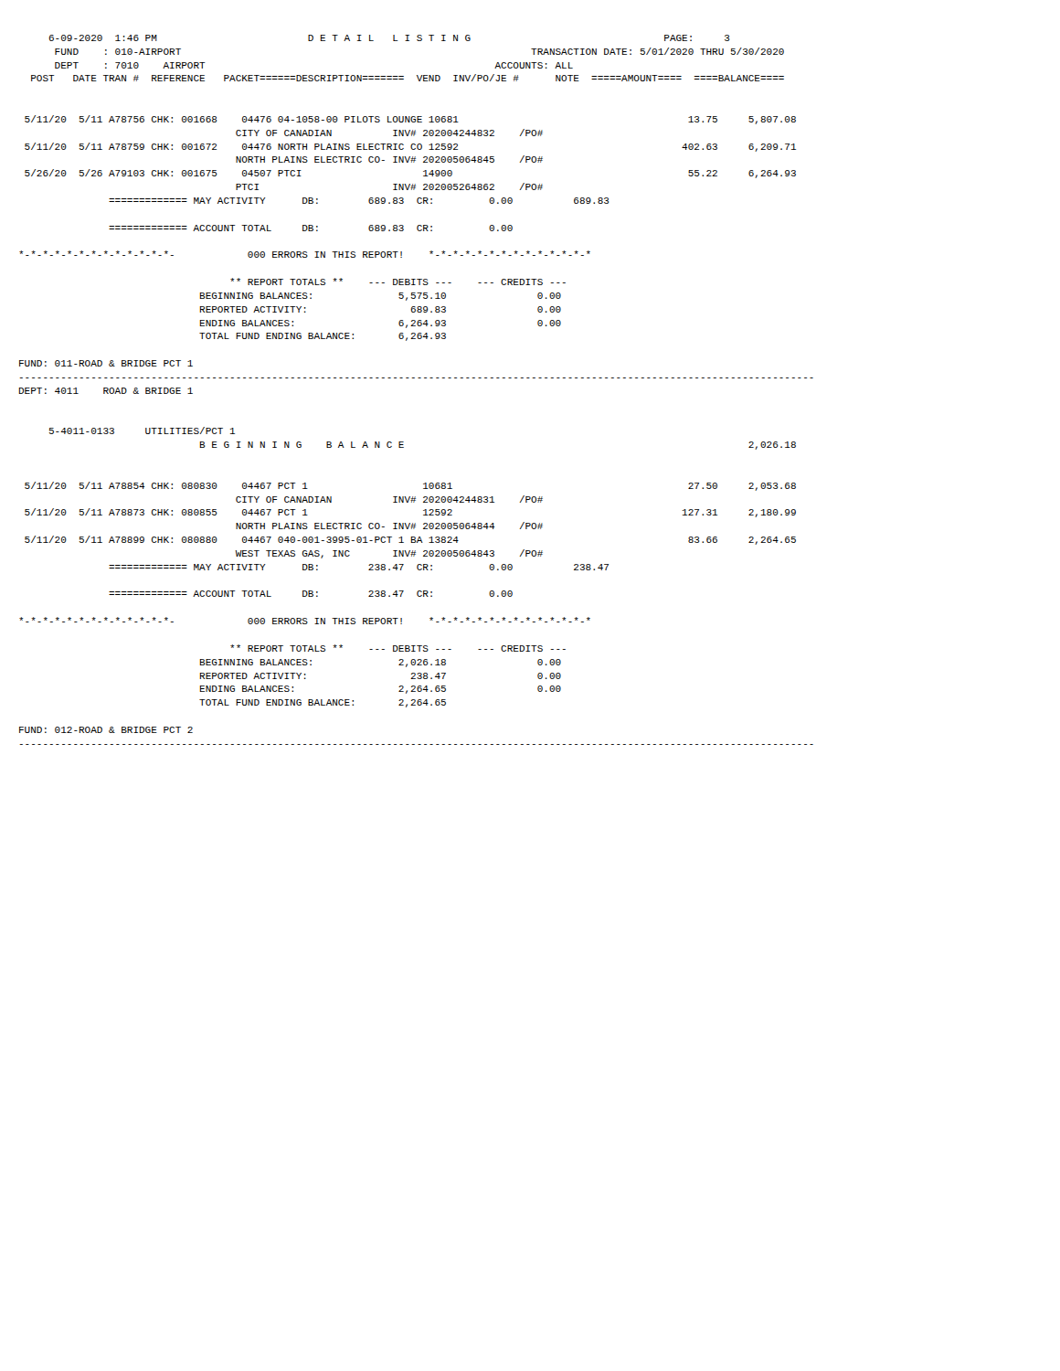6-09-2020 1:46 PM D E T A I L L I S T I N G PAGE: 3 FUND : 010-AIRPORT TRANSACTION DATE: 5/01/2020 THRU 5/30/2020 DEPT : 7010 AIRPORT ACCOUNTS: ALL POST DATE TRAN # REFERENCE PACKET======DESCRIPTION======= VEND INV/PO/JE # NOTE =====AMOUNT==== ====BALANCE==== 5/11/20 5/11 A78756 CHK: 001668 04476 04-1058-00 PILOTS LOUNGE 10681 13.75 5,807.08 CITY OF CANADIAN INV# 202004244832 /PO# 5/11/20 5/11 A78759 CHK: 001672 04476 NORTH PLAINS ELECTRIC CO 12592 402.63 6,209.71 NORTH PLAINS ELECTRIC CO- INV# 202005064845 /PO# 5/26/20 5/26 A79103 CHK: 001675 04507 PTCI 14900 55.22 6,264.93 PTCI INV# 202005264862 /PO# ============= MAY ACTIVITY DB: 689.83 CR: 0.00 689.83 ============= ACCOUNT TOTAL DB: 689.83 CR: 0.00 *-*-*-*-*-*-*-*-*-*-*-*-*- 000 ERRORS IN THIS REPORT! *-*-*-*-*-*-*-*-*-*-*-*-*-* ** REPORT TOTALS ** --- DEBITS --- --- CREDITS --- BEGINNING BALANCES: 5,575.10 0.00 REPORTED ACTIVITY: 689.83 0.00 ENDING BALANCES: 6,264.93 0.00 TOTAL FUND ENDING BALANCE: 6,264.93 FUND: 011-ROAD & BRIDGE PCT 1 ------------------------------------------------------------------------------------------------------------------------------------ DEPT: 4011 ROAD & BRIDGE 1 5-4011-0133 UTILITIES/PCT 1 B E G I N N I N G B A L A N C E 2,026.18 5/11/20 5/11 A78854 CHK: 080830 04467 PCT 1 10681 27.50 2,053.68 CITY OF CANADIAN INV# 202004244831 /PO# 5/11/20 5/11 A78873 CHK: 080855 04467 PCT 1 12592 127.31 2,180.99 NORTH PLAINS ELECTRIC CO- INV# 202005064844 /PO# 5/11/20 5/11 A78899 CHK: 080880 04467 040-001-3995-01-PCT 1 BA 13824 83.66 2,264.65 WEST TEXAS GAS, INC INV# 202005064843 /PO# ============= MAY ACTIVITY DB: 238.47 CR: 0.00 238.47 ============= ACCOUNT TOTAL DB: 238.47 CR: 0.00 *-*-*-*-*-*-*-*-*-*-*-*-*- 000 ERRORS IN THIS REPORT! *-*-*-*-*-*-*-*-*-*-*-*-*-* ** REPORT TOTALS ** --- DEBITS --- --- CREDITS --- BEGINNING BALANCES: 2,026.18 0.00 REPORTED ACTIVITY: 238.47 0.00 ENDING BALANCES: 2,264.65 0.00 TOTAL FUND ENDING BALANCE: 2,264.65 FUND: 012-ROAD & BRIDGE PCT 2 ------------------------------------------------------------------------------------------------------------------------------------